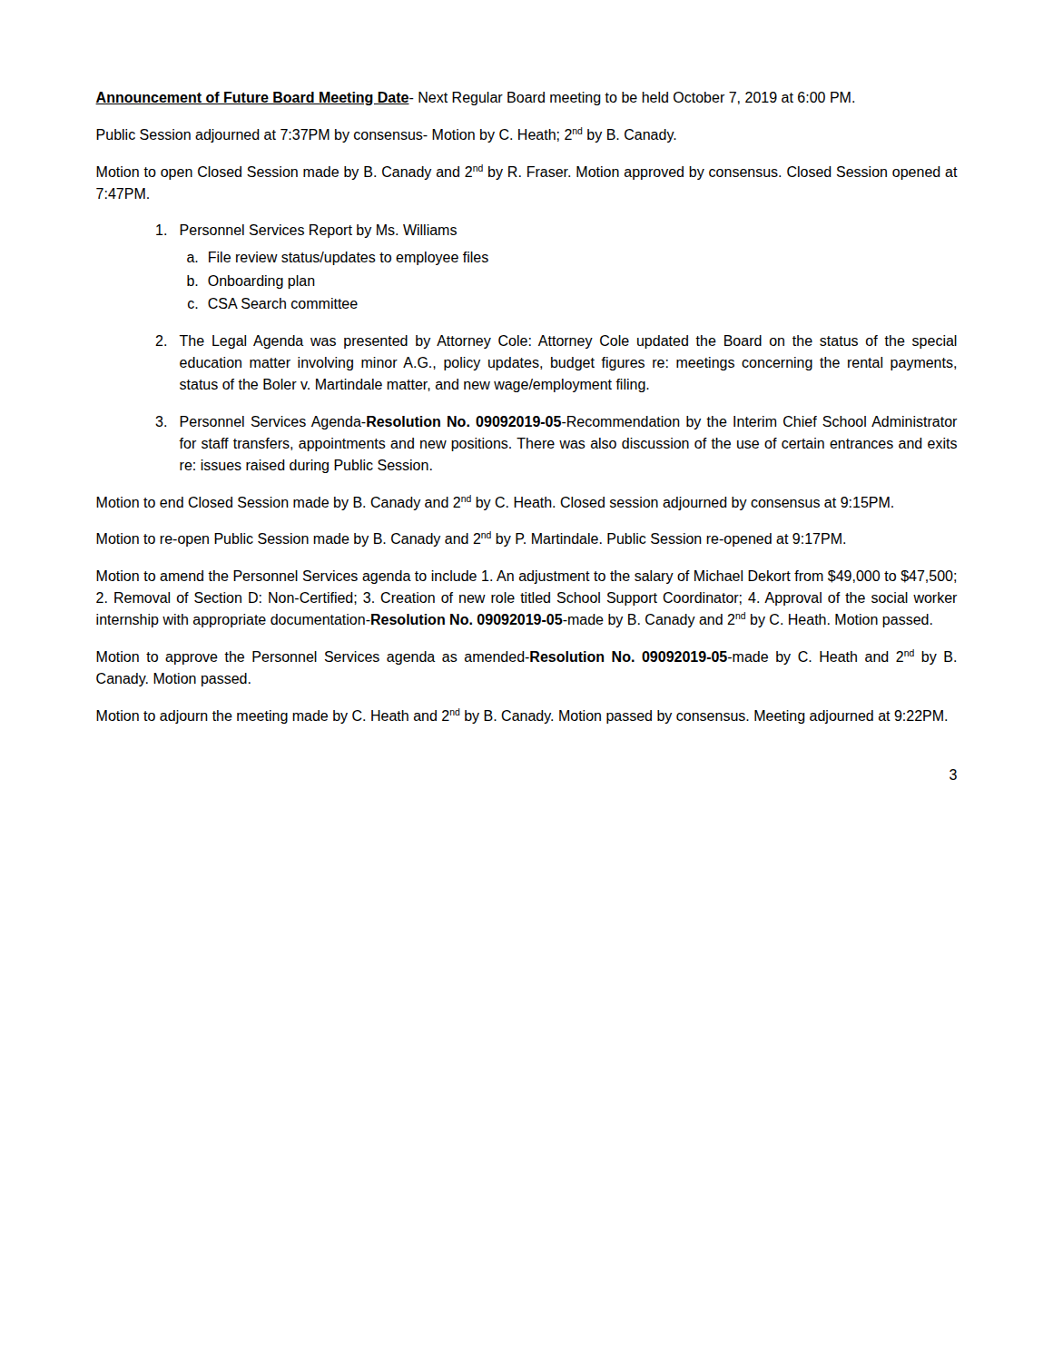Announcement of Future Board Meeting Date- Next Regular Board meeting to be held October 7, 2019 at 6:00 PM.
Public Session adjourned at 7:37PM by consensus- Motion by C. Heath; 2nd by B. Canady.
Motion to open Closed Session made by B. Canady and 2nd by R. Fraser. Motion approved by consensus. Closed Session opened at 7:47PM.
Personnel Services Report by Ms. Williams
File review status/updates to employee files
Onboarding plan
CSA Search committee
The Legal Agenda was presented by Attorney Cole: Attorney Cole updated the Board on the status of the special education matter involving minor A.G., policy updates, budget figures re: meetings concerning the rental payments, status of the Boler v. Martindale matter, and new wage/employment filing.
Personnel Services Agenda-Resolution No. 09092019-05-Recommendation by the Interim Chief School Administrator for staff transfers, appointments and new positions. There was also discussion of the use of certain entrances and exits re: issues raised during Public Session.
Motion to end Closed Session made by B. Canady and 2nd by C. Heath. Closed session adjourned by consensus at 9:15PM.
Motion to re-open Public Session made by B. Canady and 2nd by P. Martindale. Public Session re-opened at 9:17PM.
Motion to amend the Personnel Services agenda to include 1. An adjustment to the salary of Michael Dekort from $49,000 to $47,500; 2. Removal of Section D: Non-Certified; 3. Creation of new role titled School Support Coordinator; 4. Approval of the social worker internship with appropriate documentation-Resolution No. 09092019-05-made by B. Canady and 2nd by C. Heath. Motion passed.
Motion to approve the Personnel Services agenda as amended-Resolution No. 09092019-05-made by C. Heath and 2nd by B. Canady. Motion passed.
Motion to adjourn the meeting made by C. Heath and 2nd by B. Canady. Motion passed by consensus. Meeting adjourned at 9:22PM.
3